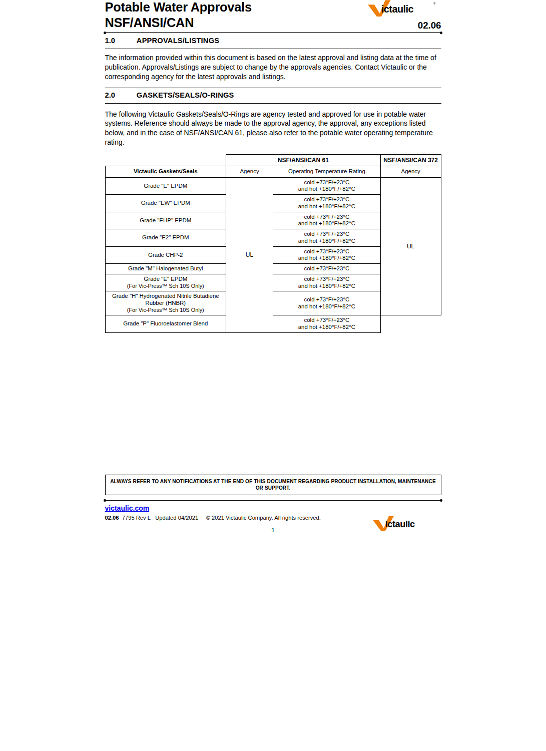ictaulic ®
Potable Water Approvals
NSF/ANSI/CAN
02.06
1.0 APPROVALS/LISTINGS
The information provided within this document is based on the latest approval and listing data at the time of publication. Approvals/Listings are subject to change by the approvals agencies. Contact Victaulic or the corresponding agency for the latest approvals and listings.
2.0 GASKETS/SEALS/O-RINGS
The following Victaulic Gaskets/Seals/O-Rings are agency tested and approved for use in potable water systems. Reference should always be made to the approval agency, the approval, any exceptions listed below, and in the case of NSF/ANSI/CAN 61, please also refer to the potable water operating temperature rating.
| | NSF/ANSI/CAN 61 | NSF/ANSI/CAN 372 |
| --- | --- | --- |
| Victaulic Gaskets/Seals | Agency | Operating Temperature Rating | Agency |
| Grade "E" EPDM | UL | cold +73°F/+23°C and hot +180°F/+82°C | UL |
| Grade "EW" EPDM | cold +73°F/+23°C and hot +180°F/+82°C |
| Grade "EHP" EPDM | cold +73°F/+23°C and hot +180°F/+82°C |
| Grade "E2" EPDM | cold +73°F/+23°C and hot +180°F/+82°C |
| Grade CHP-2 | cold +73°F/+23°C and hot +180°F/+82°C |
| Grade "M" Halogenated Butyl | cold +73°F/+23°C |
| Grade "E" EPDM (For Vic-Press™ Sch 10S Only) | cold +73°F/+23°C and hot +180°F/+82°C |
| Grade "H" Hydrogenated Nitrile Butadiene Rubber (HNBR) (For Vic-Press™ Sch 10S Only) | cold +73°F/+23°C and hot +180°F/+82°C |
| Grade "P" Fluoroelastomer Blend | cold +73°F/+23°C and hot +180°F/+82°C | |
ALWAYS REFER TO ANY NOTIFICATIONS AT THE END OF THIS DOCUMENT REGARDING PRODUCT INSTALLATION, MAINTENANCE OR SUPPORT.
victaulic.com
02.06 7795 Rev L Updated 04/2021 © 2021 Victaulic Company. All rights reserved.
ictaulic
1